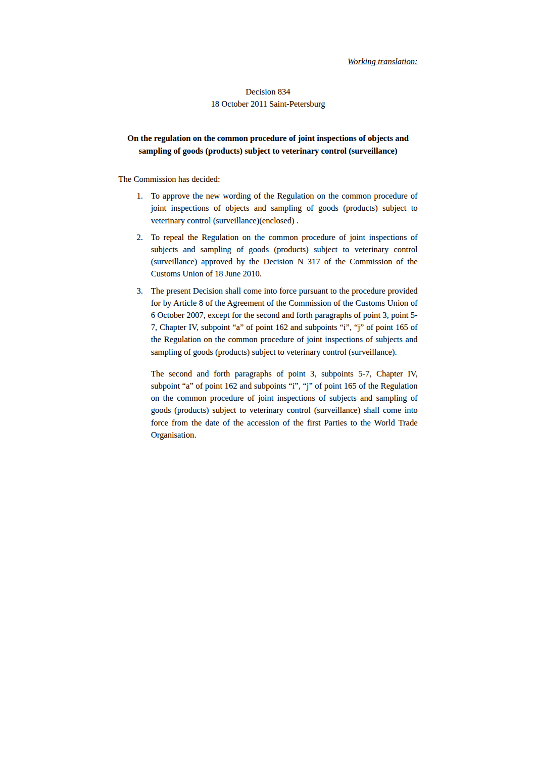Working translation:
Decision 834 18 October 2011 Saint-Petersburg
On the regulation on the common procedure of joint inspections of objects and sampling of goods (products) subject to veterinary control (surveillance)
The Commission has decided:
To approve the new wording of the Regulation on the common procedure of joint inspections of objects and sampling of goods (products) subject to veterinary control (surveillance)(enclosed) .
To repeal the Regulation on the common procedure of joint inspections of subjects and sampling of goods (products) subject to veterinary control (surveillance) approved by the Decision N 317 of the Commission of the Customs Union of 18 June 2010.
The present Decision shall come into force pursuant to the procedure provided for by Article 8 of the Agreement of the Commission of the Customs Union of 6 October 2007, except for the second and forth paragraphs of point 3, point 5-7, Chapter IV, subpoint “a” of point 162 and subpoints “i”, “j” of point 165 of the Regulation on the common procedure of joint inspections of subjects and sampling of goods (products) subject to veterinary control (surveillance).
The second and forth paragraphs of point 3, subpoints 5-7, Chapter IV, subpoint “a” of point 162 and subpoints “i”, “j” of point 165 of the Regulation on the common procedure of joint inspections of subjects and sampling of goods (products) subject to veterinary control (surveillance) shall come into force from the date of the accession of the first Parties to the World Trade Organisation.